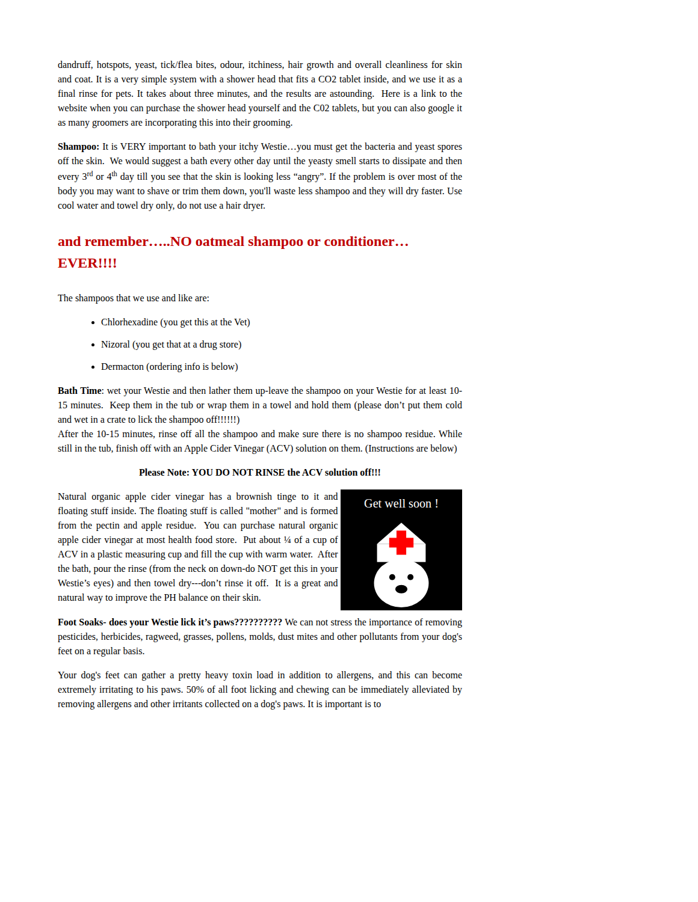dandruff, hotspots, yeast, tick/flea bites, odour, itchiness, hair growth and overall cleanliness for skin and coat. It is a very simple system with a shower head that fits a CO2 tablet inside, and we use it as a final rinse for pets. It takes about three minutes, and the results are astounding. Here is a link to the website when you can purchase the shower head yourself and the C02 tablets, but you can also google it as many groomers are incorporating this into their grooming.
Shampoo: It is VERY important to bath your itchy Westie…you must get the bacteria and yeast spores off the skin. We would suggest a bath every other day until the yeasty smell starts to dissipate and then every 3rd or 4th day till you see that the skin is looking less “angry”. If the problem is over most of the body you may want to shave or trim them down, you'll waste less shampoo and they will dry faster. Use cool water and towel dry only, do not use a hair dryer.
and remember…..NO oatmeal shampoo or conditioner… EVER!!!!
The shampoos that we use and like are:
Chlorhexadine (you get this at the Vet)
Nizoral (you get that at a drug store)
Dermacton (ordering info is below)
Bath Time: wet your Westie and then lather them up-leave the shampoo on your Westie for at least 10-15 minutes. Keep them in the tub or wrap them in a towel and hold them (please don’t put them cold and wet in a crate to lick the shampoo off!!!!!!)
After the 10-15 minutes, rinse off all the shampoo and make sure there is no shampoo residue. While still in the tub, finish off with an Apple Cider Vinegar (ACV) solution on them. (Instructions are below)
Please Note: YOU DO NOT RINSE the ACV solution off!!!
Natural organic apple cider vinegar has a brownish tinge to it and floating stuff inside. The floating stuff is called "mother" and is formed from the pectin and apple residue. You can purchase natural organic apple cider vinegar at most health food store. Put about ¼ of a cup of ACV in a plastic measuring cup and fill the cup with warm water. After the bath, pour the rinse (from the neck on down-do NOT get this in your Westie’s eyes) and then towel dry---don’t rinse it off. It is a great and natural way to improve the PH balance on their skin.
Foot Soaks- does your Westie lick it’s paws?????????? We can not stress the importance of removing pesticides, herbicides, ragweed, grasses, pollens, molds, dust mites and other pollutants from your dog's feet on a regular basis.
Your dog's feet can gather a pretty heavy toxin load in addition to allergens, and this can become extremely irritating to his paws. 50% of all foot licking and chewing can be immediately alleviated by removing allergens and other irritants collected on a dog's paws. It is important is to